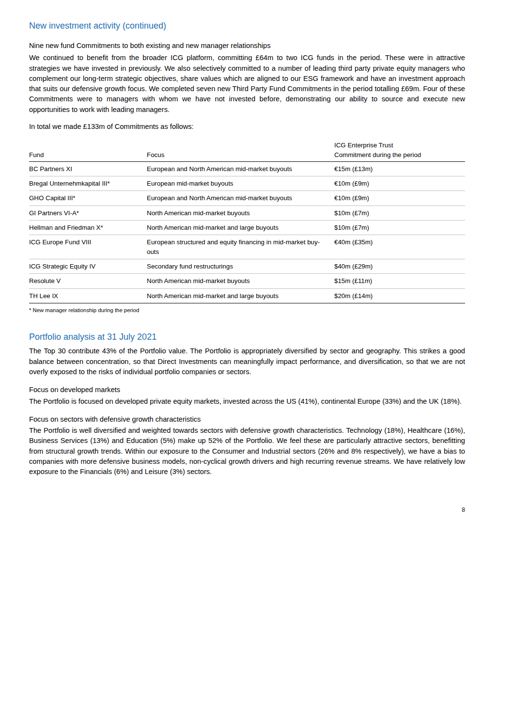New investment activity (continued)
Nine new fund Commitments to both existing and new manager relationships
We continued to benefit from the broader ICG platform, committing £64m to two ICG funds in the period. These were in attractive strategies we have invested in previously. We also selectively committed to a number of leading third party private equity managers who complement our long-term strategic objectives, share values which are aligned to our ESG framework and have an investment approach that suits our defensive growth focus. We completed seven new Third Party Fund Commitments in the period totalling £69m. Four of these Commitments were to managers with whom we have not invested before, demonstrating our ability to source and execute new opportunities to work with leading managers.
In total we made £133m of Commitments as follows:
| Fund | Focus | ICG Enterprise Trust Commitment during the period |
| --- | --- | --- |
| BC Partners XI | European and North American mid-market buyouts | €15m (£13m) |
| Bregal Unternehmkapital III* | European mid-market buyouts | €10m (£9m) |
| GHO Capital III* | European and North American mid-market buyouts | €10m (£9m) |
| GI Partners VI-A* | North American mid-market buyouts | $10m (£7m) |
| Hellman and Friedman X* | North American mid-market and large buyouts | $10m (£7m) |
| ICG Europe Fund VIII | European structured and equity financing in mid-market buy-outs | €40m (£35m) |
| ICG Strategic Equity IV | Secondary fund restructurings | $40m (£29m) |
| Resolute V | North American mid-market buyouts | $15m (£11m) |
| TH Lee IX | North American mid-market and large buyouts | $20m (£14m) |
* New manager relationship during the period
Portfolio analysis at 31 July 2021
The Top 30 contribute 43% of the Portfolio value. The Portfolio is appropriately diversified by sector and geography. This strikes a good balance between concentration, so that Direct Investments can meaningfully impact performance, and diversification, so that we are not overly exposed to the risks of individual portfolio companies or sectors.
Focus on developed markets
The Portfolio is focused on developed private equity markets, invested across the US (41%), continental Europe (33%) and the UK (18%).
Focus on sectors with defensive growth characteristics
The Portfolio is well diversified and weighted towards sectors with defensive growth characteristics. Technology (18%), Healthcare (16%), Business Services (13%) and Education (5%) make up 52% of the Portfolio. We feel these are particularly attractive sectors, benefitting from structural growth trends. Within our exposure to the Consumer and Industrial sectors (26% and 8% respectively), we have a bias to companies with more defensive business models, non-cyclical growth drivers and high recurring revenue streams. We have relatively low exposure to the Financials (6%) and Leisure (3%) sectors.
8